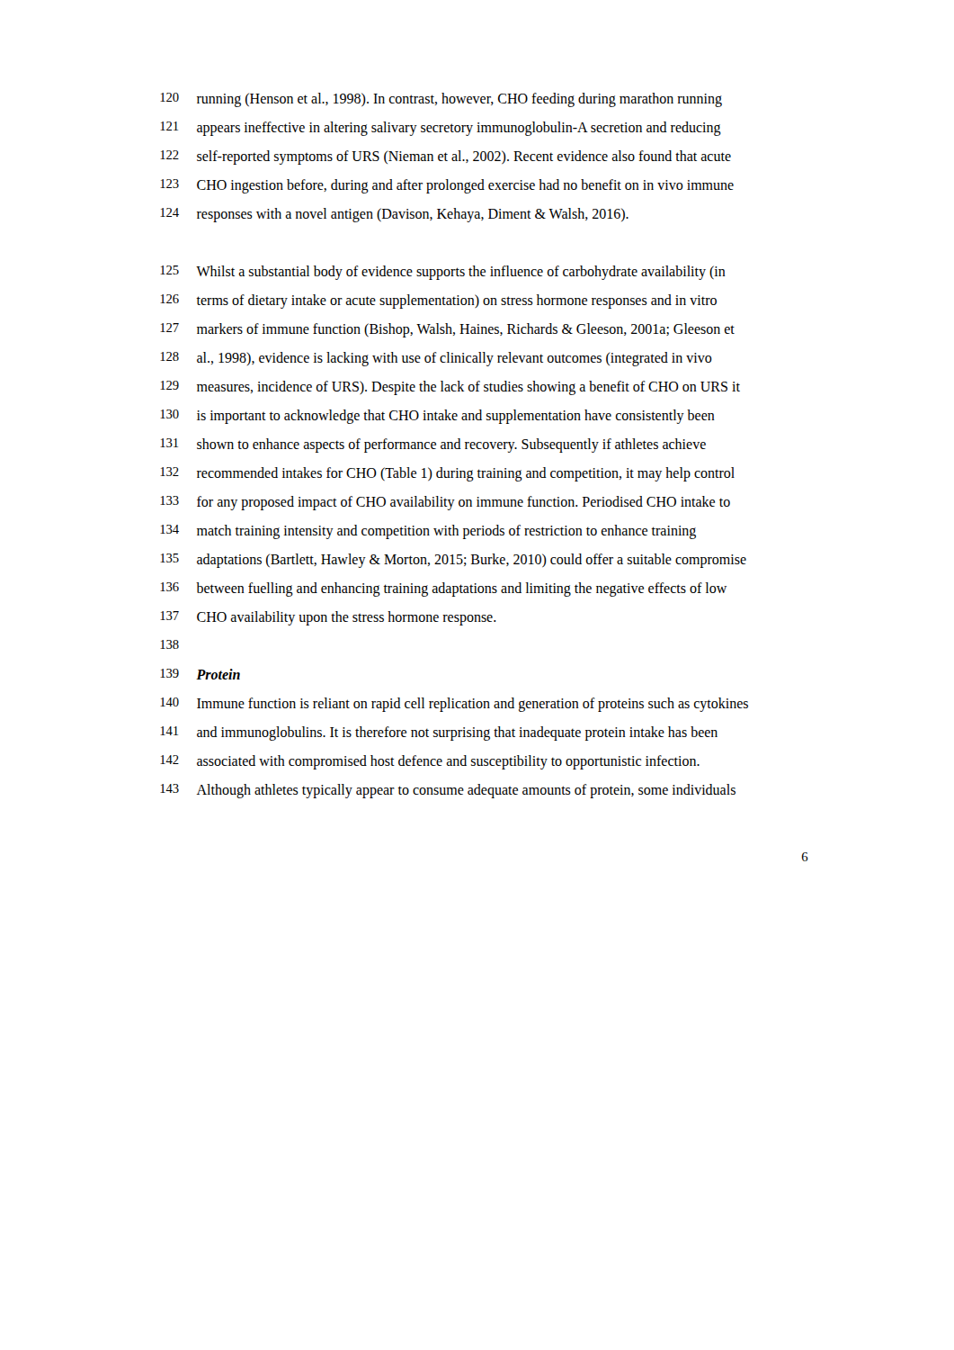running (Henson et al., 1998). In contrast, however, CHO feeding during marathon running
appears ineffective in altering salivary secretory immunoglobulin-A secretion and reducing
self-reported symptoms of URS (Nieman et al., 2002). Recent evidence also found that acute
CHO ingestion before, during and after prolonged exercise had no benefit on in vivo immune
responses with a novel antigen (Davison, Kehaya, Diment & Walsh, 2016).
Whilst a substantial body of evidence supports the influence of carbohydrate availability (in
terms of dietary intake or acute supplementation) on stress hormone responses and in vitro
markers of immune function (Bishop, Walsh, Haines, Richards & Gleeson, 2001a; Gleeson et
al., 1998), evidence is lacking with use of clinically relevant outcomes (integrated in vivo
measures, incidence of URS). Despite the lack of studies showing a benefit of CHO on URS it
is important to acknowledge that CHO intake and supplementation have consistently been
shown to enhance aspects of performance and recovery. Subsequently if athletes achieve
recommended intakes for CHO (Table 1) during training and competition, it may help control
for any proposed impact of CHO availability on immune function. Periodised CHO intake to
match training intensity and competition with periods of restriction to enhance training
adaptations (Bartlett, Hawley & Morton, 2015; Burke, 2010) could offer a suitable compromise
between fuelling and enhancing training adaptations and limiting the negative effects of low
CHO availability upon the stress hormone response.
Protein
Immune function is reliant on rapid cell replication and generation of proteins such as cytokines
and immunoglobulins. It is therefore not surprising that inadequate protein intake has been
associated with compromised host defence and susceptibility to opportunistic infection.
Although athletes typically appear to consume adequate amounts of protein, some individuals
6